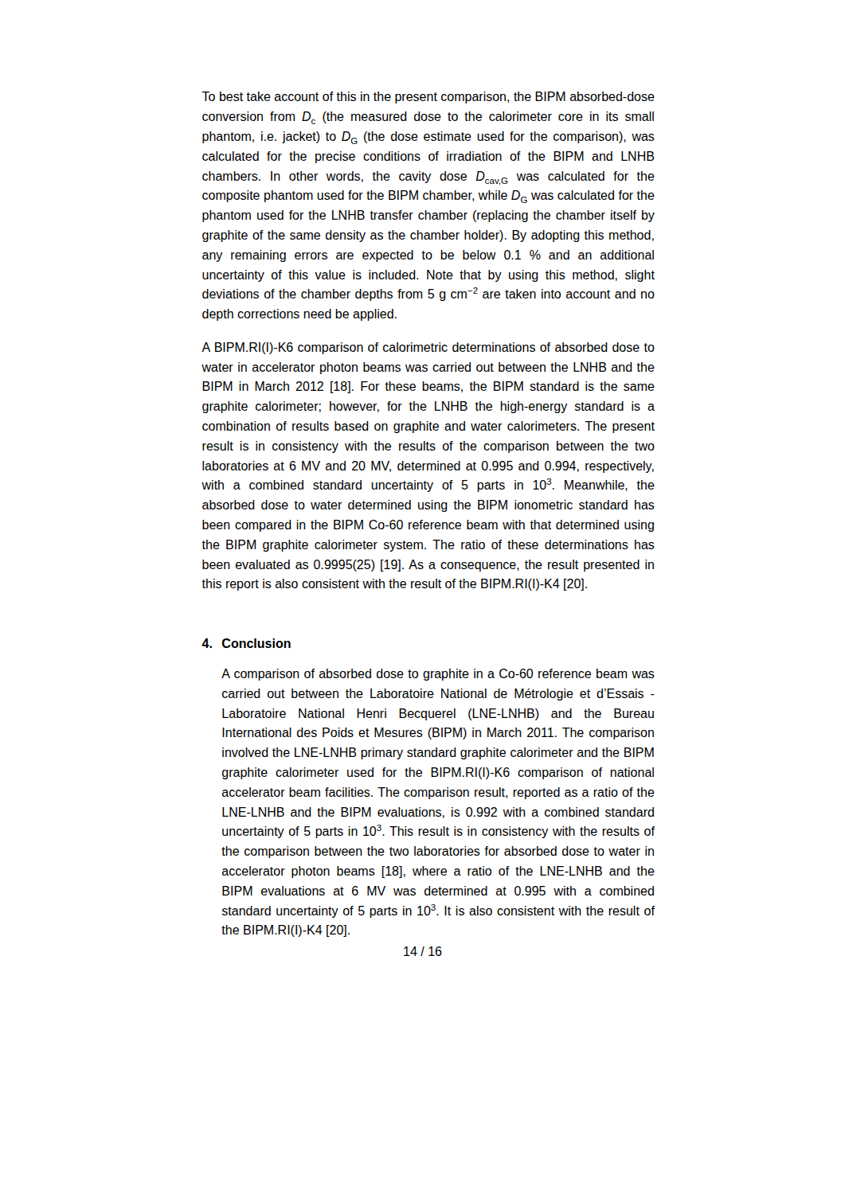To best take account of this in the present comparison, the BIPM absorbed-dose conversion from Dc (the measured dose to the calorimeter core in its small phantom, i.e. jacket) to DG (the dose estimate used for the comparison), was calculated for the precise conditions of irradiation of the BIPM and LNHB chambers. In other words, the cavity dose Dcav,G was calculated for the composite phantom used for the BIPM chamber, while DG was calculated for the phantom used for the LNHB transfer chamber (replacing the chamber itself by graphite of the same density as the chamber holder). By adopting this method, any remaining errors are expected to be below 0.1 % and an additional uncertainty of this value is included. Note that by using this method, slight deviations of the chamber depths from 5 g cm−2 are taken into account and no depth corrections need be applied.
A BIPM.RI(I)-K6 comparison of calorimetric determinations of absorbed dose to water in accelerator photon beams was carried out between the LNHB and the BIPM in March 2012 [18]. For these beams, the BIPM standard is the same graphite calorimeter; however, for the LNHB the high-energy standard is a combination of results based on graphite and water calorimeters. The present result is in consistency with the results of the comparison between the two laboratories at 6 MV and 20 MV, determined at 0.995 and 0.994, respectively, with a combined standard uncertainty of 5 parts in 103. Meanwhile, the absorbed dose to water determined using the BIPM ionometric standard has been compared in the BIPM Co-60 reference beam with that determined using the BIPM graphite calorimeter system. The ratio of these determinations has been evaluated as 0.9995(25) [19]. As a consequence, the result presented in this report is also consistent with the result of the BIPM.RI(I)-K4 [20].
4. Conclusion
A comparison of absorbed dose to graphite in a Co-60 reference beam was carried out between the Laboratoire National de Métrologie et d’Essais - Laboratoire National Henri Becquerel (LNE-LNHB) and the Bureau International des Poids et Mesures (BIPM) in March 2011. The comparison involved the LNE-LNHB primary standard graphite calorimeter and the BIPM graphite calorimeter used for the BIPM.RI(I)-K6 comparison of national accelerator beam facilities. The comparison result, reported as a ratio of the LNE-LNHB and the BIPM evaluations, is 0.992 with a combined standard uncertainty of 5 parts in 103. This result is in consistency with the results of the comparison between the two laboratories for absorbed dose to water in accelerator photon beams [18], where a ratio of the LNE-LNHB and the BIPM evaluations at 6 MV was determined at 0.995 with a combined standard uncertainty of 5 parts in 103. It is also consistent with the result of the BIPM.RI(I)-K4 [20].
14 / 16